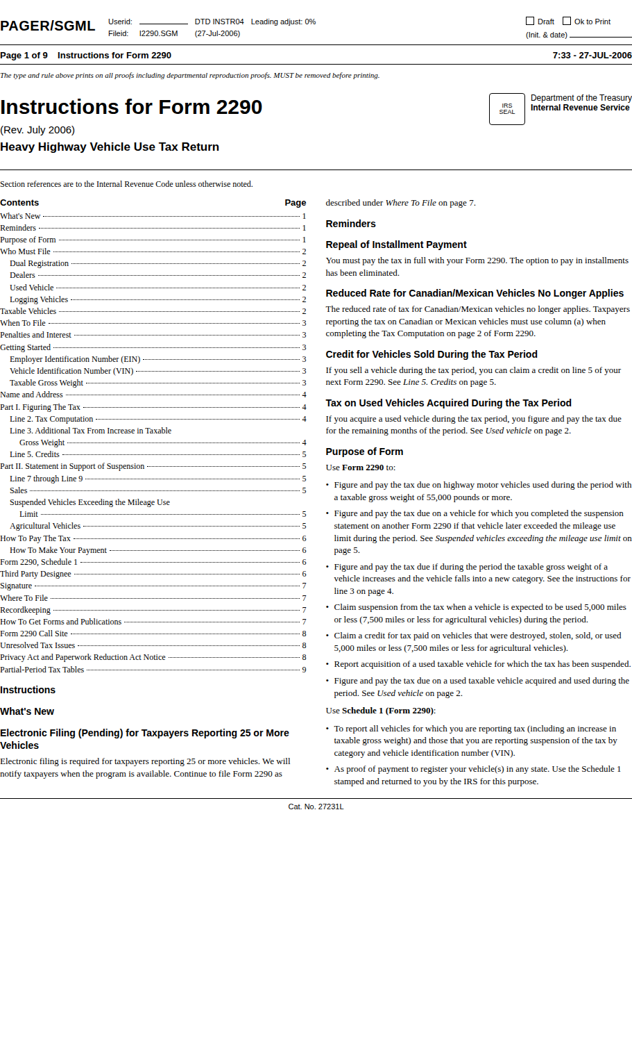PAGER/SGML
| Userid: | | DTD INSTR04 | Leading adjust: 0% |
| Fileid: | I2290.SGM | (27-Jul-2006) | |
Draft Ok to Print
(Init. & date)
Page 1 of 9 Instructions for Form 2290
7:33 - 27-JUL-2006
The type and rule above prints on all proofs including departmental reproduction proofs. MUST be removed before printing.
Instructions for Form 2290
(Rev. July 2006)
Heavy Highway Vehicle Use Tax Return
IRS
SEAL
Department of the Treasury Internal Revenue Service
Section references are to the Internal Revenue Code unless otherwise noted.
Contents Page
What's New 1
Reminders 1
Purpose of Form 1
Who Must File 2
Dual Registration 2
Dealers 2
Used Vehicle 2
Logging Vehicles 2
Taxable Vehicles 2
When To File 3
Penalties and Interest 3
Getting Started 3
Employer Identification Number (EIN) 3
Vehicle Identification Number (VIN) 3
Taxable Gross Weight 3
Name and Address 4
Part I. Figuring The Tax 4
Line 2. Tax Computation 4
Line 3. Additional Tax From Increase in Taxable
Gross Weight 4
Line 5. Credits 5
Part II. Statement in Support of Suspension 5
Line 7 through Line 9 5
Sales 5
Suspended Vehicles Exceeding the Mileage Use
Limit 5
Agricultural Vehicles 5
How To Pay The Tax 6
How To Make Your Payment 6
Form 2290, Schedule 1 6
Third Party Designee 6
Signature 7
Where To File 7
Recordkeeping 7
How To Get Forms and Publications 7
Form 2290 Call Site 8
Unresolved Tax Issues 8
Privacy Act and Paperwork Reduction Act Notice 8
Partial-Period Tax Tables 9
Instructions
What's New
Electronic Filing (Pending) for Taxpayers Reporting 25 or More Vehicles
Electronic filing is required for taxpayers reporting 25 or more vehicles. We will notify taxpayers when the program is available. Continue to file Form 2290 as described under Where To File on page 7.
Reminders
Repeal of Installment Payment
You must pay the tax in full with your Form 2290. The option to pay in installments has been eliminated.
Reduced Rate for Canadian/Mexican Vehicles No Longer Applies
The reduced rate of tax for Canadian/Mexican vehicles no longer applies. Taxpayers reporting the tax on Canadian or Mexican vehicles must use column (a) when completing the Tax Computation on page 2 of Form 2290.
Credit for Vehicles Sold During the Tax Period
If you sell a vehicle during the tax period, you can claim a credit on line 5 of your next Form 2290. See Line 5. Credits on page 5.
Tax on Used Vehicles Acquired During the Tax Period
If you acquire a used vehicle during the tax period, you figure and pay the tax due for the remaining months of the period. See Used vehicle on page 2.
Purpose of Form
Use Form 2290 to:
Figure and pay the tax due on highway motor vehicles used during the period with a taxable gross weight of 55,000 pounds or more.
Figure and pay the tax due on a vehicle for which you completed the suspension statement on another Form 2290 if that vehicle later exceeded the mileage use limit during the period. See Suspended vehicles exceeding the mileage use limit on page 5.
Figure and pay the tax due if during the period the taxable gross weight of a vehicle increases and the vehicle falls into a new category. See the instructions for line 3 on page 4.
Claim suspension from the tax when a vehicle is expected to be used 5,000 miles or less (7,500 miles or less for agricultural vehicles) during the period.
Claim a credit for tax paid on vehicles that were destroyed, stolen, sold, or used 5,000 miles or less (7,500 miles or less for agricultural vehicles).
Report acquisition of a used taxable vehicle for which the tax has been suspended.
Figure and pay the tax due on a used taxable vehicle acquired and used during the period. See Used vehicle on page 2.
Use Schedule 1 (Form 2290):
To report all vehicles for which you are reporting tax (including an increase in taxable gross weight) and those that you are reporting suspension of the tax by category and vehicle identification number (VIN).
As proof of payment to register your vehicle(s) in any state. Use the Schedule 1 stamped and returned to you by the IRS for this purpose.
Cat. No. 27231L